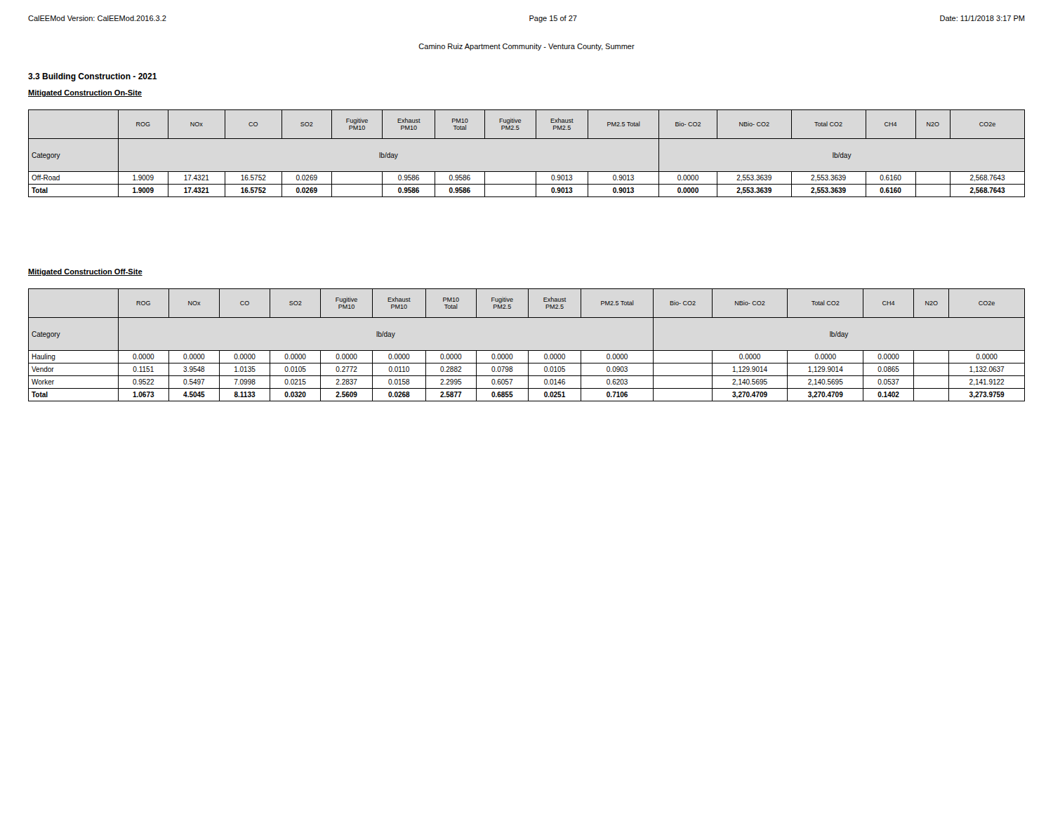CalEEMod Version: CalEEMod.2016.3.2
Page 15 of 27
Date: 11/1/2018 3:17 PM
Camino Ruiz Apartment Community - Ventura County, Summer
3.3 Building Construction - 2021
Mitigated Construction On-Site
| | ROG | NOx | CO | SO2 | Fugitive PM10 | Exhaust PM10 | PM10 Total | Fugitive PM2.5 | Exhaust PM2.5 | PM2.5 Total | Bio- CO2 | NBio- CO2 | Total CO2 | CH4 | N2O | CO2e |
| --- | --- | --- | --- | --- | --- | --- | --- | --- | --- | --- | --- | --- | --- | --- | --- | --- |
| Category | lb/day | lb/day |
| Off-Road | 1.9009 | 17.4321 | 16.5752 | 0.0269 | | 0.9586 | 0.9586 | | 0.9013 | 0.9013 | 0.0000 | 2,553.3639 | 2,553.3639 | 0.6160 | | 2,568.7643 |
| Total | 1.9009 | 17.4321 | 16.5752 | 0.0269 | | 0.9586 | 0.9586 | | 0.9013 | 0.9013 | 0.0000 | 2,553.3639 | 2,553.3639 | 0.6160 | | 2,568.7643 |
Mitigated Construction Off-Site
| | ROG | NOx | CO | SO2 | Fugitive PM10 | Exhaust PM10 | PM10 Total | Fugitive PM2.5 | Exhaust PM2.5 | PM2.5 Total | Bio- CO2 | NBio- CO2 | Total CO2 | CH4 | N2O | CO2e |
| --- | --- | --- | --- | --- | --- | --- | --- | --- | --- | --- | --- | --- | --- | --- | --- | --- |
| Category | lb/day | lb/day |
| Hauling | 0.0000 | 0.0000 | 0.0000 | 0.0000 | 0.0000 | 0.0000 | 0.0000 | 0.0000 | 0.0000 | 0.0000 | | 0.0000 | 0.0000 | 0.0000 | | 0.0000 |
| Vendor | 0.1151 | 3.9548 | 1.0135 | 0.0105 | 0.2772 | 0.0110 | 0.2882 | 0.0798 | 0.0105 | 0.0903 | | 1,129.9014 | 1,129.9014 | 0.0865 | | 1,132.0637 |
| Worker | 0.9522 | 0.5497 | 7.0998 | 0.0215 | 2.2837 | 0.0158 | 2.2995 | 0.6057 | 0.0146 | 0.6203 | | 2,140.5695 | 2,140.5695 | 0.0537 | | 2,141.9122 |
| Total | 1.0673 | 4.5045 | 8.1133 | 0.0320 | 2.5609 | 0.0268 | 2.5877 | 0.6855 | 0.0251 | 0.7106 | | 3,270.4709 | 3,270.4709 | 0.1402 | | 3,273.9759 |